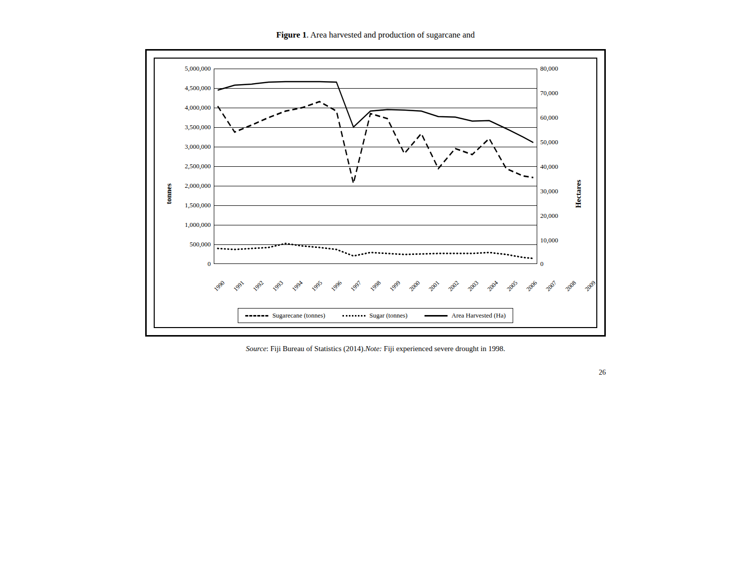Figure 1. Area harvested and production of sugarcane and
tonnes
Hectares
5,000,000 4,500,000 4,000,000 3,500,000 3,000,000 2,500,000 2,000,000 1,500,000 1,000,000 500,000 0
80,000 70,000 60,000 50,000 40,000 30,000 20,000 10,000 0
1990 1991 1992 1993 1994 1995 1996 1997 1998 1999 2000 2001 2002 2003 2004 2005 2006 2007 2008 2009
Sugarecane (tonnes)
Sugar (tonnes)
Area Harvested (Ha)
Source: Fiji Bureau of Statistics (2014).Note: Fiji experienced severe drought in 1998.
26